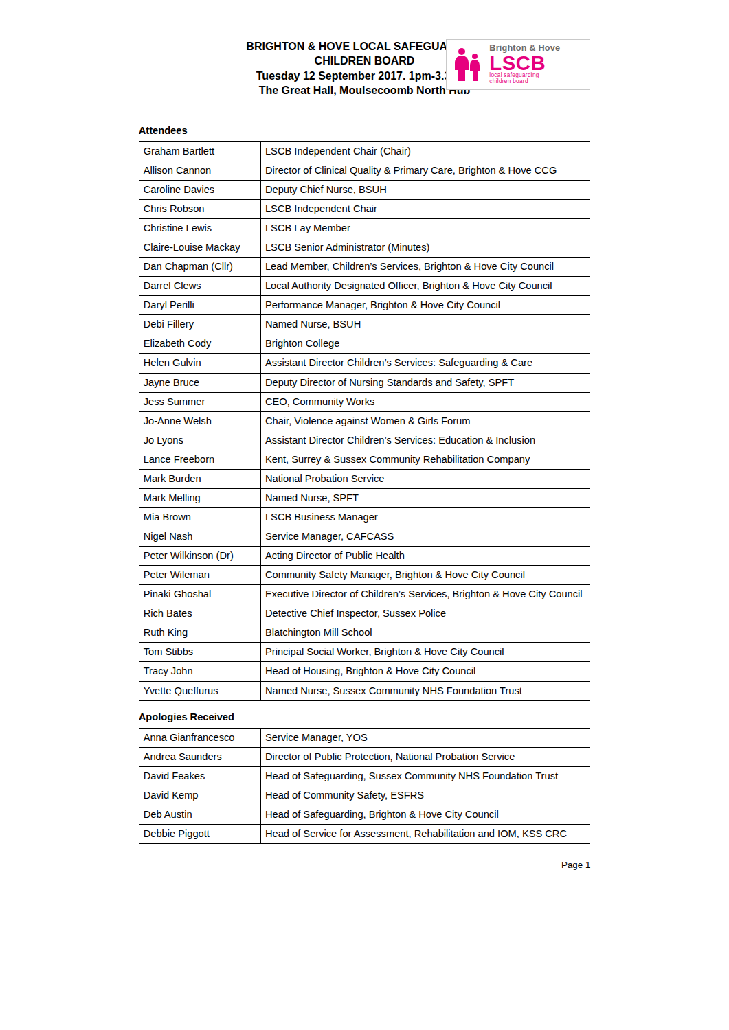Brighton & Hove
LSCB
local safeguarding
children board
BRIGHTON & HOVE LOCAL SAFEGUARDING
CHILDREN BOARD
Tuesday 12 September 2017. 1pm-3.30pm
The Great Hall, Moulsecoomb North Hub
Attendees
| Graham Bartlett | LSCB Independent Chair (Chair) |
| Allison Cannon | Director of Clinical Quality & Primary Care, Brighton & Hove CCG |
| Caroline Davies | Deputy Chief Nurse, BSUH |
| Chris Robson | LSCB Independent Chair |
| Christine Lewis | LSCB Lay Member |
| Claire-Louise Mackay | LSCB Senior Administrator (Minutes) |
| Dan Chapman (Cllr) | Lead Member, Children’s Services, Brighton & Hove City Council |
| Darrel Clews | Local Authority Designated Officer, Brighton & Hove City Council |
| Daryl Perilli | Performance Manager, Brighton & Hove City Council |
| Debi Fillery | Named Nurse, BSUH |
| Elizabeth Cody | Brighton College |
| Helen Gulvin | Assistant Director Children’s Services: Safeguarding & Care |
| Jayne Bruce | Deputy Director of Nursing Standards and Safety, SPFT |
| Jess Summer | CEO, Community Works |
| Jo-Anne Welsh | Chair, Violence against Women & Girls Forum |
| Jo Lyons | Assistant Director Children’s Services: Education & Inclusion |
| Lance Freeborn | Kent, Surrey & Sussex Community Rehabilitation Company |
| Mark Burden | National Probation Service |
| Mark Melling | Named Nurse, SPFT |
| Mia Brown | LSCB Business Manager |
| Nigel Nash | Service Manager, CAFCASS |
| Peter Wilkinson (Dr) | Acting Director of Public Health |
| Peter Wileman | Community Safety Manager, Brighton & Hove City Council |
| Pinaki Ghoshal | Executive Director of Children’s Services, Brighton & Hove City Council |
| Rich Bates | Detective Chief Inspector, Sussex Police |
| Ruth King | Blatchington Mill School |
| Tom Stibbs | Principal Social Worker, Brighton & Hove City Council |
| Tracy John | Head of Housing, Brighton & Hove City Council |
| Yvette Queffurus | Named Nurse, Sussex Community NHS Foundation Trust |
Apologies Received
| Anna Gianfrancesco | Service Manager, YOS |
| Andrea Saunders | Director of Public Protection, National Probation Service |
| David Feakes | Head of Safeguarding, Sussex Community NHS Foundation Trust |
| David Kemp | Head of Community Safety, ESFRS |
| Deb Austin | Head of Safeguarding, Brighton & Hove City Council |
| Debbie Piggott | Head of Service for Assessment, Rehabilitation and IOM, KSS CRC |
Page 1